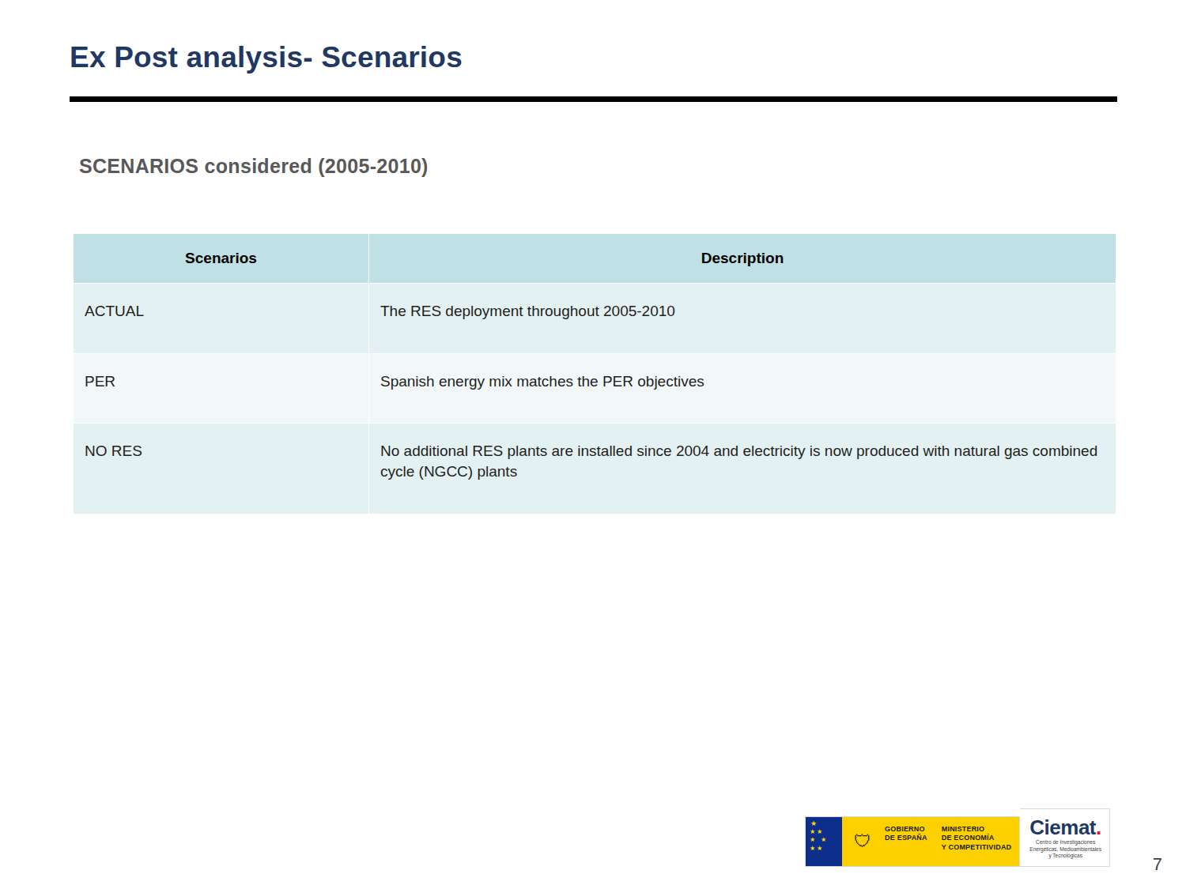Ex Post analysis- Scenarios
SCENARIOS considered (2005-2010)
| Scenarios | Description |
| --- | --- |
| ACTUAL | The RES deployment throughout 2005-2010 |
| PER | Spanish energy mix matches the PER objectives |
| NO RES | No additional RES plants are installed since 2004 and electricity is now produced with natural gas combined cycle (NGCC) plants |
🛡
GOBIERNO
DE ESPAÑA
MINISTERIO
DE ECONOMÍA
Y COMPETITIVIDAD
Ciemat.
Centro de Investigaciones
Energéticas, Medioambientales
y Tecnológicas
7